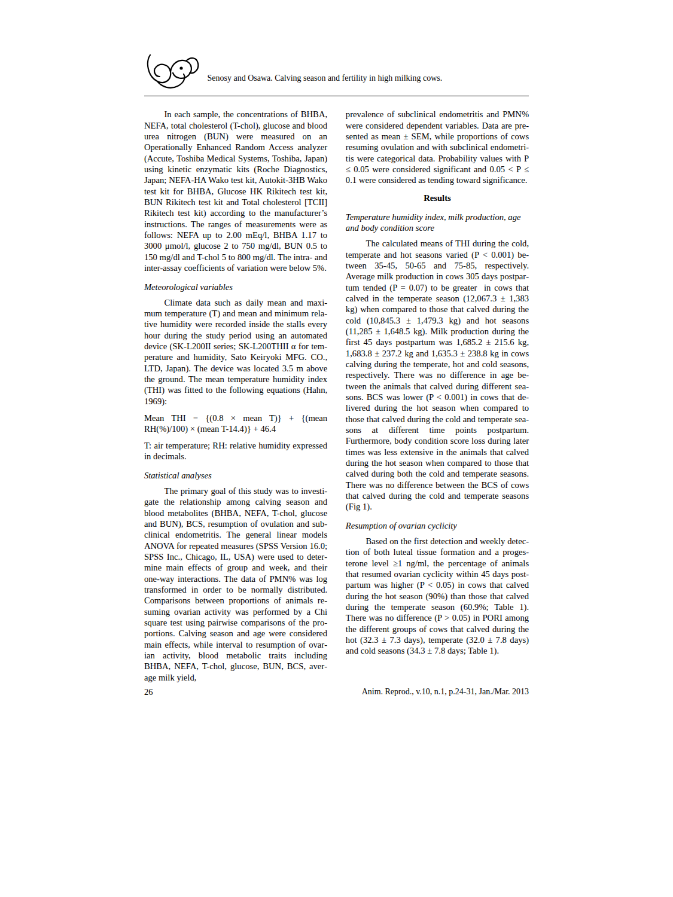Senosy and Osawa. Calving season and fertility in high milking cows.
In each sample, the concentrations of BHBA, NEFA, total cholesterol (T-chol), glucose and blood urea nitrogen (BUN) were measured on an Operationally Enhanced Random Access analyzer (Accute, Toshiba Medical Systems, Toshiba, Japan) using kinetic enzymatic kits (Roche Diagnostics, Japan; NEFA-HA Wako test kit, Autokit-3HB Wako test kit for BHBA, Glucose HK Rikitech test kit, BUN Rikitech test kit and Total cholesterol [TCII] Rikitech test kit) according to the manufacturer’s instructions. The ranges of measurements were as follows: NEFA up to 2.00 mEq/l, BHBA 1.17 to 3000 μmol/l, glucose 2 to 750 mg/dl, BUN 0.5 to 150 mg/dl and T-chol 5 to 800 mg/dl. The intra- and inter-assay coefficients of variation were below 5%.
Meteorological variables
Climate data such as daily mean and maximum temperature (T) and mean and minimum relative humidity were recorded inside the stalls every hour during the study period using an automated device (SK-L200II series; SK-L200THII α for temperature and humidity, Sato Keiryoki MFG. CO., LTD, Japan). The device was located 3.5 m above the ground. The mean temperature humidity index (THI) was fitted to the following equations (Hahn, 1969):
Mean THI = {(0.8 × mean T)} + {(mean RH(%)/100) × (mean T-14.4)} + 46.4
T: air temperature; RH: relative humidity expressed in decimals.
Statistical analyses
The primary goal of this study was to investigate the relationship among calving season and blood metabolites (BHBA, NEFA, T-chol, glucose and BUN), BCS, resumption of ovulation and subclinical endometritis. The general linear models ANOVA for repeated measures (SPSS Version 16.0; SPSS Inc., Chicago, IL, USA) were used to determine main effects of group and week, and their one-way interactions. The data of PMN% was log transformed in order to be normally distributed. Comparisons between proportions of animals resuming ovarian activity was performed by a Chi square test using pairwise comparisons of the proportions. Calving season and age were considered main effects, while interval to resumption of ovarian activity, blood metabolic traits including BHBA, NEFA, T-chol, glucose, BUN, BCS, average milk yield,
prevalence of subclinical endometritis and PMN% were considered dependent variables. Data are presented as mean ± SEM, while proportions of cows resuming ovulation and with subclinical endometritis were categorical data. Probability values with P ≤ 0.05 were considered significant and 0.05 < P ≤ 0.1 were considered as tending toward significance.
Results
Temperature humidity index, milk production, age and body condition score
The calculated means of THI during the cold, temperate and hot seasons varied (P < 0.001) between 35-45, 50-65 and 75-85, respectively. Average milk production in cows 305 days postpartum tended (P = 0.07) to be greater in cows that calved in the temperate season (12,067.3 ± 1,383 kg) when compared to those that calved during the cold (10,845.3 ± 1,479.3 kg) and hot seasons (11,285 ± 1,648.5 kg). Milk production during the first 45 days postpartum was 1,685.2 ± 215.6 kg, 1,683.8 ± 237.2 kg and 1,635.3 ± 238.8 kg in cows calving during the temperate, hot and cold seasons, respectively. There was no difference in age between the animals that calved during different seasons. BCS was lower (P < 0.001) in cows that delivered during the hot season when compared to those that calved during the cold and temperate seasons at different time points postpartum. Furthermore, body condition score loss during later times was less extensive in the animals that calved during the hot season when compared to those that calved during both the cold and temperate seasons. There was no difference between the BCS of cows that calved during the cold and temperate seasons (Fig 1).
Resumption of ovarian cyclicity
Based on the first detection and weekly detection of both luteal tissue formation and a progesterone level ≥1 ng/ml, the percentage of animals that resumed ovarian cyclicity within 45 days postpartum was higher (P < 0.05) in cows that calved during the hot season (90%) than those that calved during the temperate season (60.9%; Table 1). There was no difference (P > 0.05) in PORI among the different groups of cows that calved during the hot (32.3 ± 7.3 days), temperate (32.0 ± 7.8 days) and cold seasons (34.3 ± 7.8 days; Table 1).
26
Anim. Reprod., v.10, n.1, p.24-31, Jan./Mar. 2013